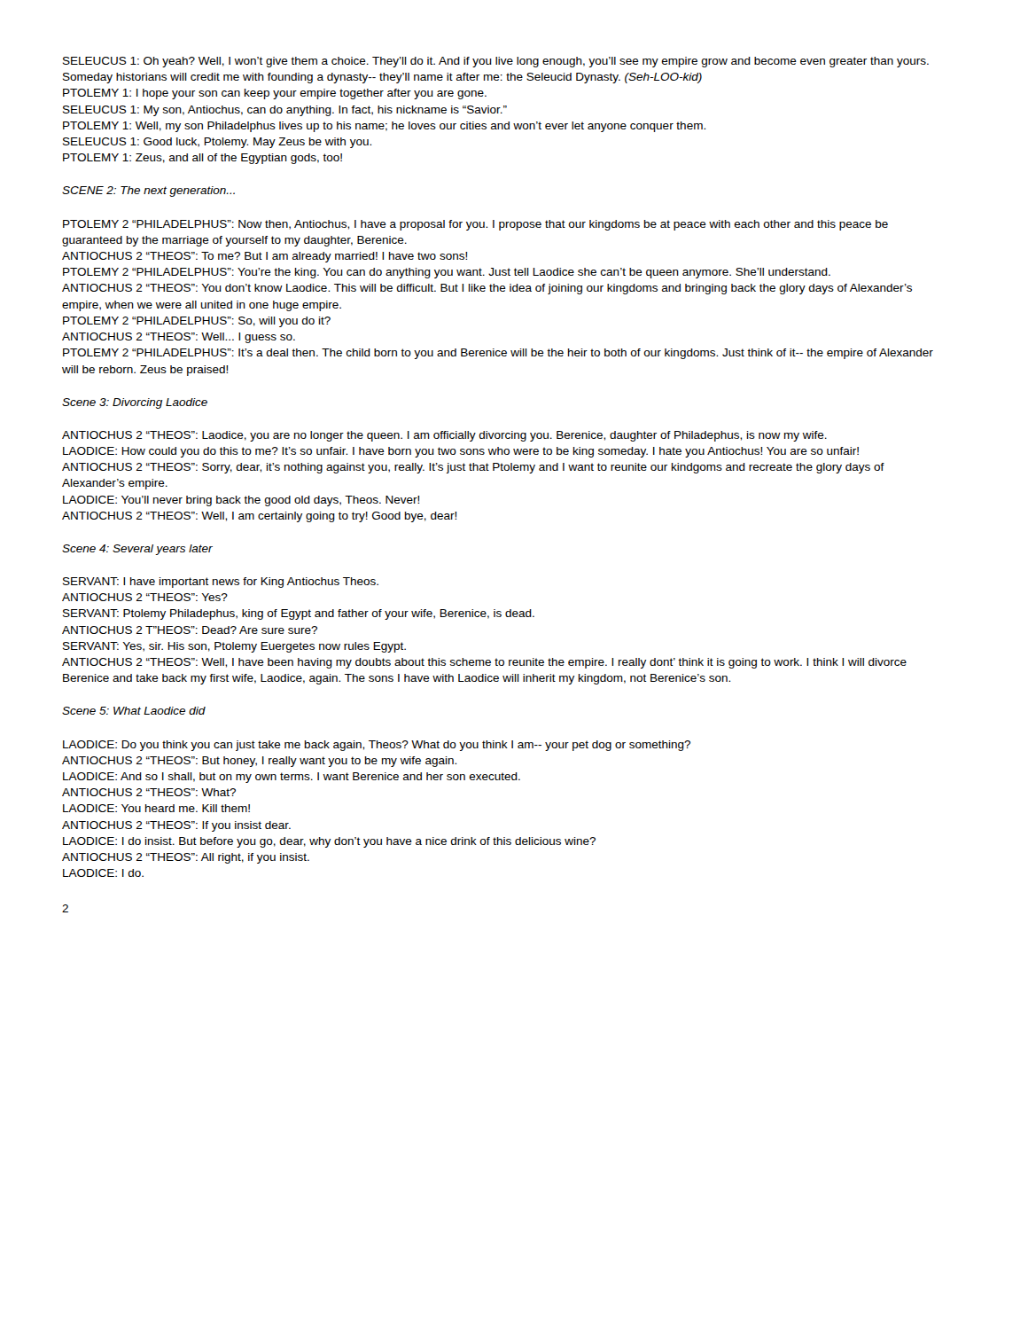SELEUCUS 1: Oh yeah? Well, I won’t give them a choice. They’ll do it. And if you live long enough, you’ll see my empire grow and become even greater than yours. Someday historians will credit me with founding a dynasty-- they’ll name it after me: the Seleucid Dynasty. (Seh-LOO-kid)
PTOLEMY 1: I hope your son can keep your empire together after you are gone.
SELEUCUS 1: My son, Antiochus, can do anything. In fact, his nickname is “Savior.”
PTOLEMY 1: Well, my son Philadelphus lives up to his name; he loves our cities and won’t ever let anyone conquer them.
SELEUCUS 1: Good luck, Ptolemy. May Zeus be with you.
PTOLEMY 1: Zeus, and all of the Egyptian gods, too!
SCENE 2: The next generation...
PTOLEMY 2 “PHILADELPHUS”: Now then, Antiochus, I have a proposal for you. I propose that our kingdoms be at peace with each other and this peace be guaranteed by the marriage of yourself to my daughter, Berenice.
ANTIOCHUS 2 “THEOS”: To me? But I am already married! I have two sons!
PTOLEMY 2 “PHILADELPHUS”: You’re the king. You can do anything you want. Just tell Laodice she can’t be queen anymore. She’ll understand.
ANTIOCHUS 2 “THEOS”: You don’t know Laodice. This will be difficult. But I like the idea of joining our kingdoms and bringing back the glory days of Alexander’s empire, when we were all united in one huge empire.
PTOLEMY 2 “PHILADELPHUS”: So, will you do it?
ANTIOCHUS 2 “THEOS”: Well... I guess so.
PTOLEMY 2 “PHILADELPHUS”: It’s a deal then. The child born to you and Berenice will be the heir to both of our kingdoms. Just think of it-- the empire of Alexander will be reborn. Zeus be praised!
Scene 3: Divorcing Laodice
ANTIOCHUS 2 “THEOS”: Laodice, you are no longer the queen. I am officially divorcing you. Berenice, daughter of Philadephus, is now my wife.
LAODICE: How could you do this to me? It’s so unfair. I have born you two sons who were to be king someday. I hate you Antiochus! You are so unfair!
ANTIOCHUS 2 “THEOS”: Sorry, dear, it’s nothing against you, really. It’s just that Ptolemy and I want to reunite our kindgoms and recreate the glory days of Alexander’s empire.
LAODICE: You’ll never bring back the good old days, Theos. Never!
ANTIOCHUS 2 “THEOS”: Well, I am certainly going to try! Good bye, dear!
Scene 4: Several years later
SERVANT: I have important news for King Antiochus Theos.
ANTIOCHUS 2 “THEOS”: Yes?
SERVANT: Ptolemy Philadephus, king of Egypt and father of your wife, Berenice, is dead.
ANTIOCHUS 2 T”HEOS”: Dead? Are sure sure?
SERVANT: Yes, sir. His son, Ptolemy Euergetes now rules Egypt.
ANTIOCHUS 2 “THEOS”: Well, I have been having my doubts about this scheme to reunite the empire. I really dont’ think it is going to work. I think I will divorce Berenice and take back my first wife, Laodice, again. The sons I have with Laodice will inherit my kingdom, not Berenice’s son.
Scene 5: What Laodice did
LAODICE: Do you think you can just take me back again, Theos? What do you think I am-- your pet dog or something?
ANTIOCHUS 2 “THEOS”: But honey, I really want you to be my wife again.
LAODICE: And so I shall, but on my own terms. I want Berenice and her son executed.
ANTIOCHUS 2 “THEOS”: What?
LAODICE: You heard me. Kill them!
ANTIOCHUS 2 “THEOS”: If you insist dear.
LAODICE: I do insist. But before you go, dear, why don’t you have a nice drink of this delicious wine?
ANTIOCHUS 2 “THEOS”: All right, if you insist.
LAODICE: I do.
2